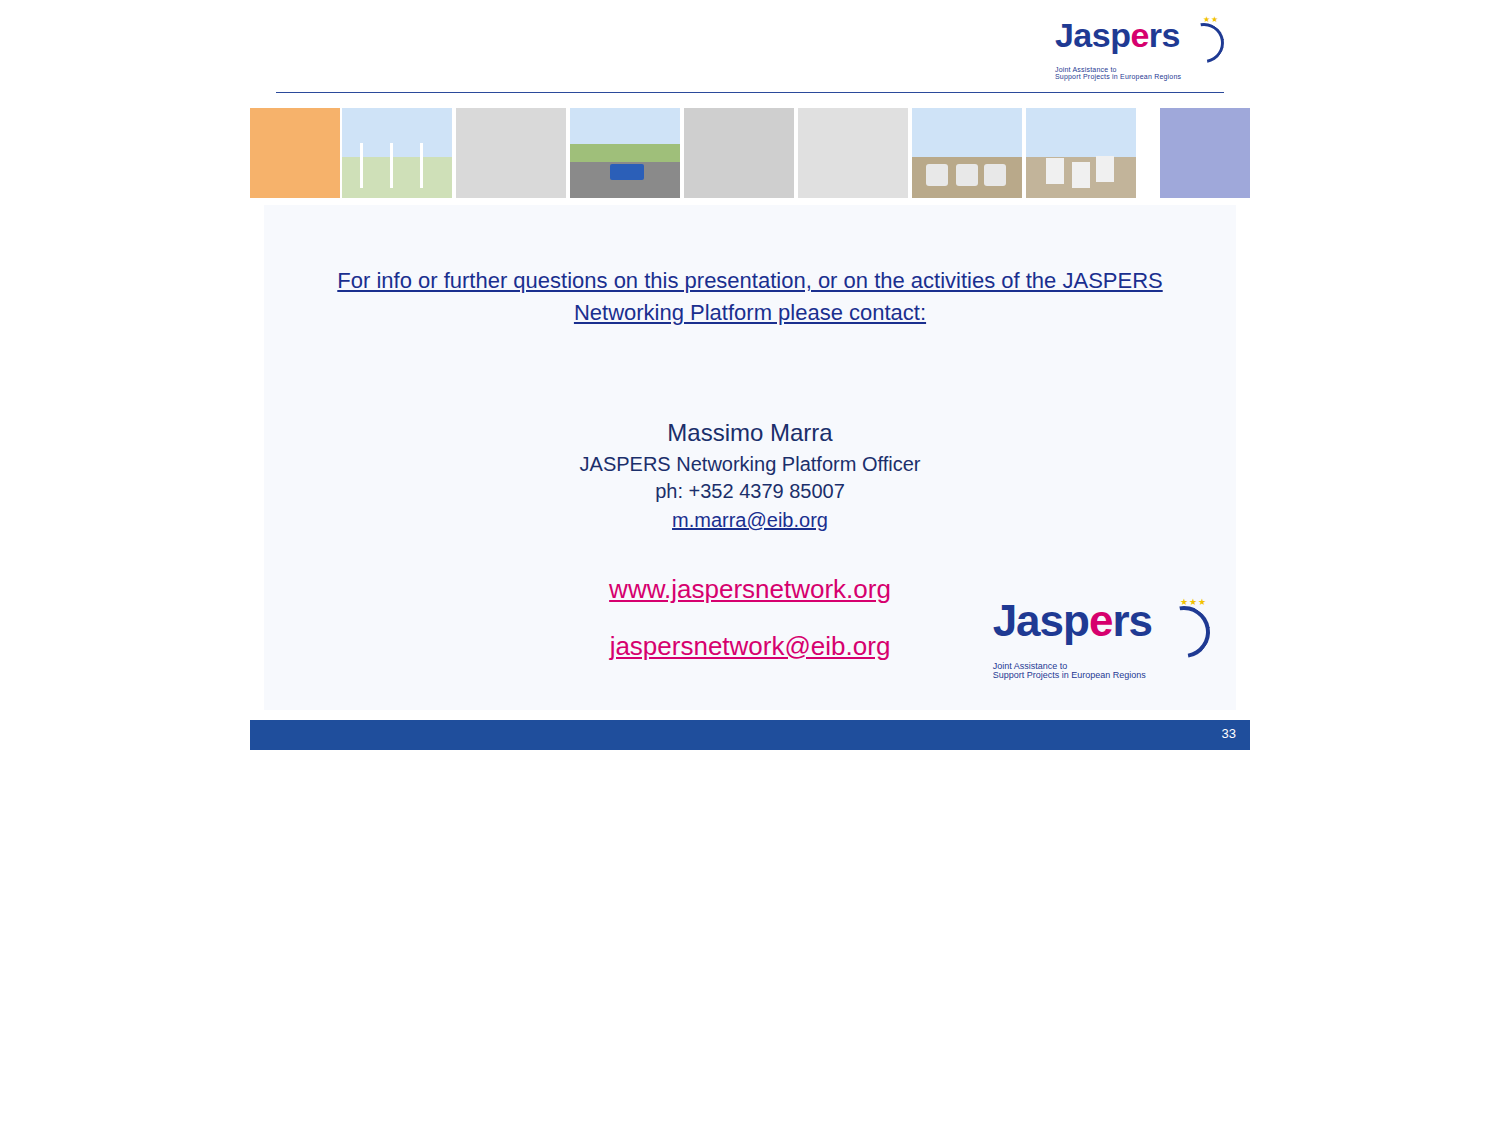Jaspers
Joint Assistance to
Support Projects in European Regions
For info or further questions on this presentation, or on the activities of the JASPERS Networking Platform please contact:
Massimo Marra
JASPERS Networking Platform Officer
ph: +352 4379 85007
m.marra@eib.org
www.jaspersnetwork.org jaspersnetwork@eib.org
Jaspers
Joint Assistance to
Support Projects in European Regions
33